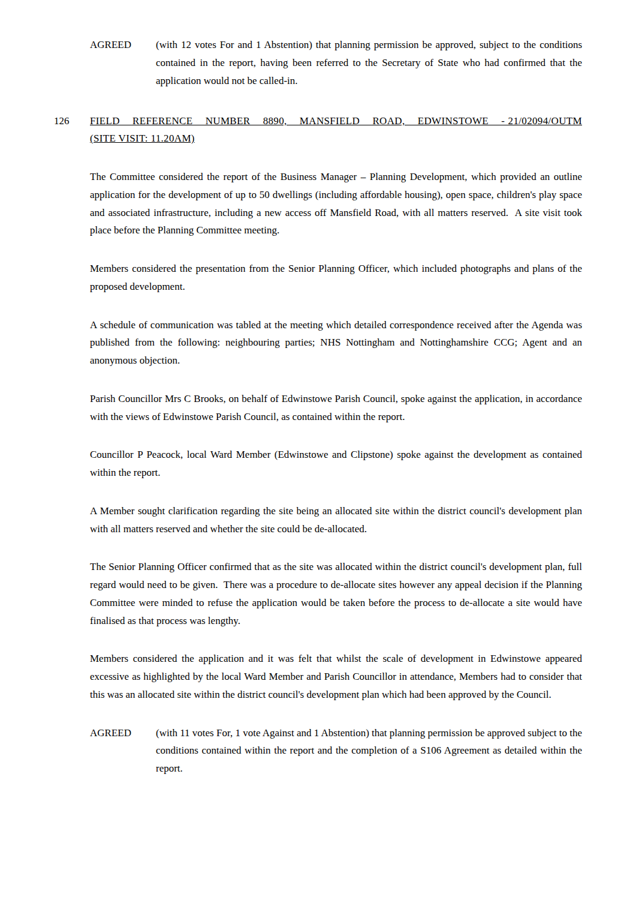AGREED
(with 12 votes For and 1 Abstention) that planning permission be approved, subject to the conditions contained in the report, having been referred to the Secretary of State who had confirmed that the application would not be called-in.
126 FIELD REFERENCE NUMBER 8890, MANSFIELD ROAD, EDWINSTOWE - 21/02094/OUTM (SITE VISIT: 11.20AM)
The Committee considered the report of the Business Manager – Planning Development, which provided an outline application for the development of up to 50 dwellings (including affordable housing), open space, children's play space and associated infrastructure, including a new access off Mansfield Road, with all matters reserved. A site visit took place before the Planning Committee meeting.
Members considered the presentation from the Senior Planning Officer, which included photographs and plans of the proposed development.
A schedule of communication was tabled at the meeting which detailed correspondence received after the Agenda was published from the following: neighbouring parties; NHS Nottingham and Nottinghamshire CCG; Agent and an anonymous objection.
Parish Councillor Mrs C Brooks, on behalf of Edwinstowe Parish Council, spoke against the application, in accordance with the views of Edwinstowe Parish Council, as contained within the report.
Councillor P Peacock, local Ward Member (Edwinstowe and Clipstone) spoke against the development as contained within the report.
A Member sought clarification regarding the site being an allocated site within the district council's development plan with all matters reserved and whether the site could be de-allocated.
The Senior Planning Officer confirmed that as the site was allocated within the district council's development plan, full regard would need to be given. There was a procedure to de-allocate sites however any appeal decision if the Planning Committee were minded to refuse the application would be taken before the process to de-allocate a site would have finalised as that process was lengthy.
Members considered the application and it was felt that whilst the scale of development in Edwinstowe appeared excessive as highlighted by the local Ward Member and Parish Councillor in attendance, Members had to consider that this was an allocated site within the district council's development plan which had been approved by the Council.
AGREED
(with 11 votes For, 1 vote Against and 1 Abstention) that planning permission be approved subject to the conditions contained within the report and the completion of a S106 Agreement as detailed within the report.